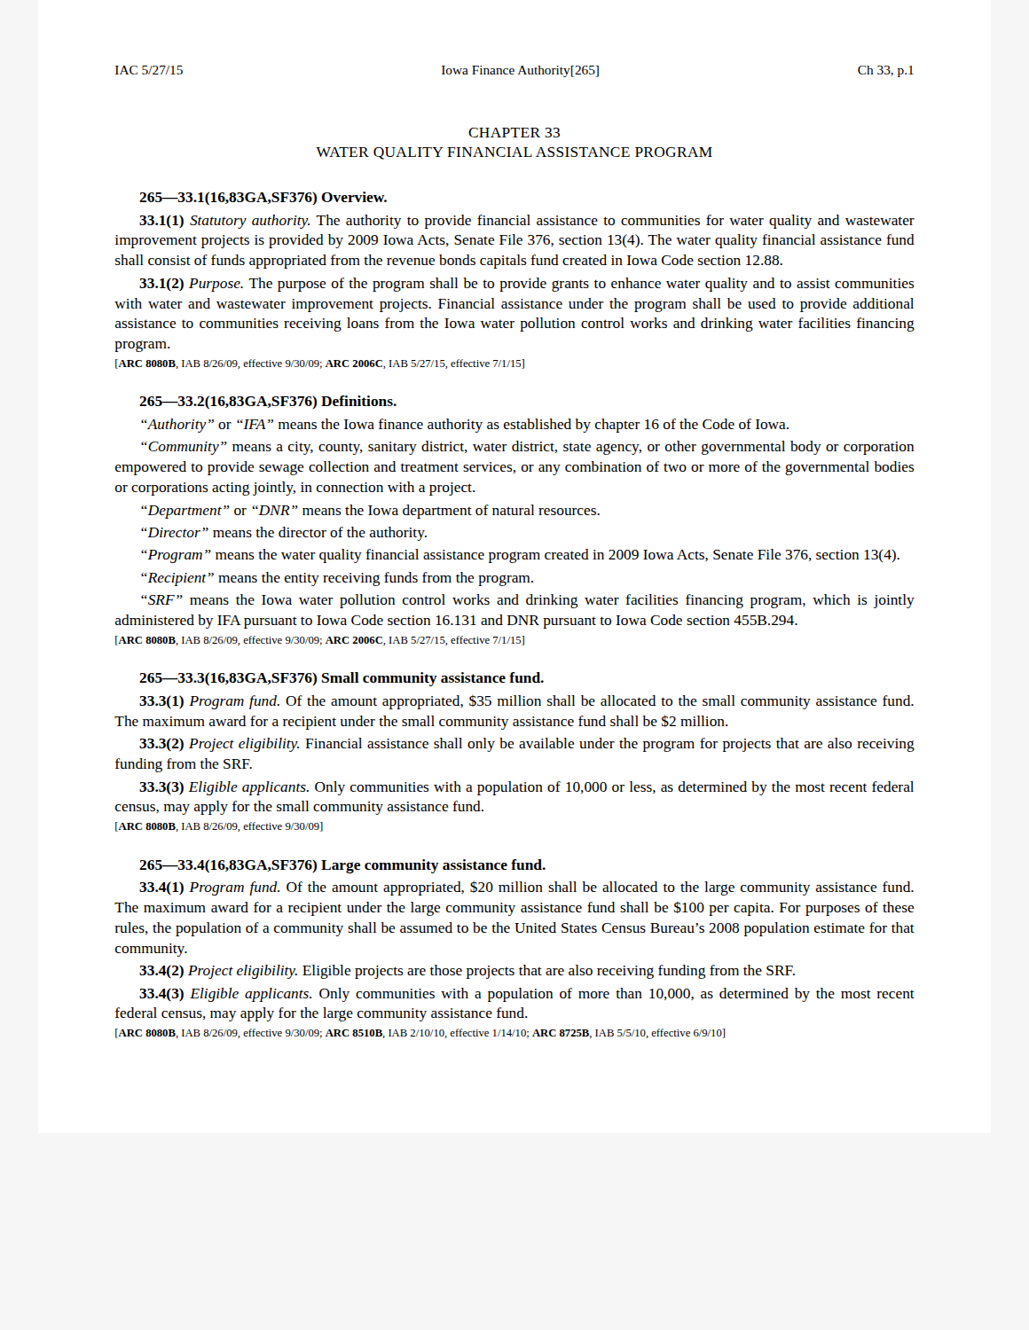IAC 5/27/15
Iowa Finance Authority[265]
Ch 33, p.1
CHAPTER 33
WATER QUALITY FINANCIAL ASSISTANCE PROGRAM
265—33.1(16,83GA,SF376) Overview.
33.1(1) Statutory authority. The authority to provide financial assistance to communities for water quality and wastewater improvement projects is provided by 2009 Iowa Acts, Senate File 376, section 13(4). The water quality financial assistance fund shall consist of funds appropriated from the revenue bonds capitals fund created in Iowa Code section 12.88.
33.1(2) Purpose. The purpose of the program shall be to provide grants to enhance water quality and to assist communities with water and wastewater improvement projects. Financial assistance under the program shall be used to provide additional assistance to communities receiving loans from the Iowa water pollution control works and drinking water facilities financing program.
[ARC 8080B, IAB 8/26/09, effective 9/30/09; ARC 2006C, IAB 5/27/15, effective 7/1/15]
265—33.2(16,83GA,SF376) Definitions.
“Authority” or “IFA” means the Iowa finance authority as established by chapter 16 of the Code of Iowa.
“Community” means a city, county, sanitary district, water district, state agency, or other governmental body or corporation empowered to provide sewage collection and treatment services, or any combination of two or more of the governmental bodies or corporations acting jointly, in connection with a project.
“Department” or “DNR” means the Iowa department of natural resources.
“Director” means the director of the authority.
“Program” means the water quality financial assistance program created in 2009 Iowa Acts, Senate File 376, section 13(4).
“Recipient” means the entity receiving funds from the program.
“SRF” means the Iowa water pollution control works and drinking water facilities financing program, which is jointly administered by IFA pursuant to Iowa Code section 16.131 and DNR pursuant to Iowa Code section 455B.294.
[ARC 8080B, IAB 8/26/09, effective 9/30/09; ARC 2006C, IAB 5/27/15, effective 7/1/15]
265—33.3(16,83GA,SF376) Small community assistance fund.
33.3(1) Program fund. Of the amount appropriated, $35 million shall be allocated to the small community assistance fund. The maximum award for a recipient under the small community assistance fund shall be $2 million.
33.3(2) Project eligibility. Financial assistance shall only be available under the program for projects that are also receiving funding from the SRF.
33.3(3) Eligible applicants. Only communities with a population of 10,000 or less, as determined by the most recent federal census, may apply for the small community assistance fund.
[ARC 8080B, IAB 8/26/09, effective 9/30/09]
265—33.4(16,83GA,SF376) Large community assistance fund.
33.4(1) Program fund. Of the amount appropriated, $20 million shall be allocated to the large community assistance fund. The maximum award for a recipient under the large community assistance fund shall be $100 per capita. For purposes of these rules, the population of a community shall be assumed to be the United States Census Bureau’s 2008 population estimate for that community.
33.4(2) Project eligibility. Eligible projects are those projects that are also receiving funding from the SRF.
33.4(3) Eligible applicants. Only communities with a population of more than 10,000, as determined by the most recent federal census, may apply for the large community assistance fund.
[ARC 8080B, IAB 8/26/09, effective 9/30/09; ARC 8510B, IAB 2/10/10, effective 1/14/10; ARC 8725B, IAB 5/5/10, effective 6/9/10]